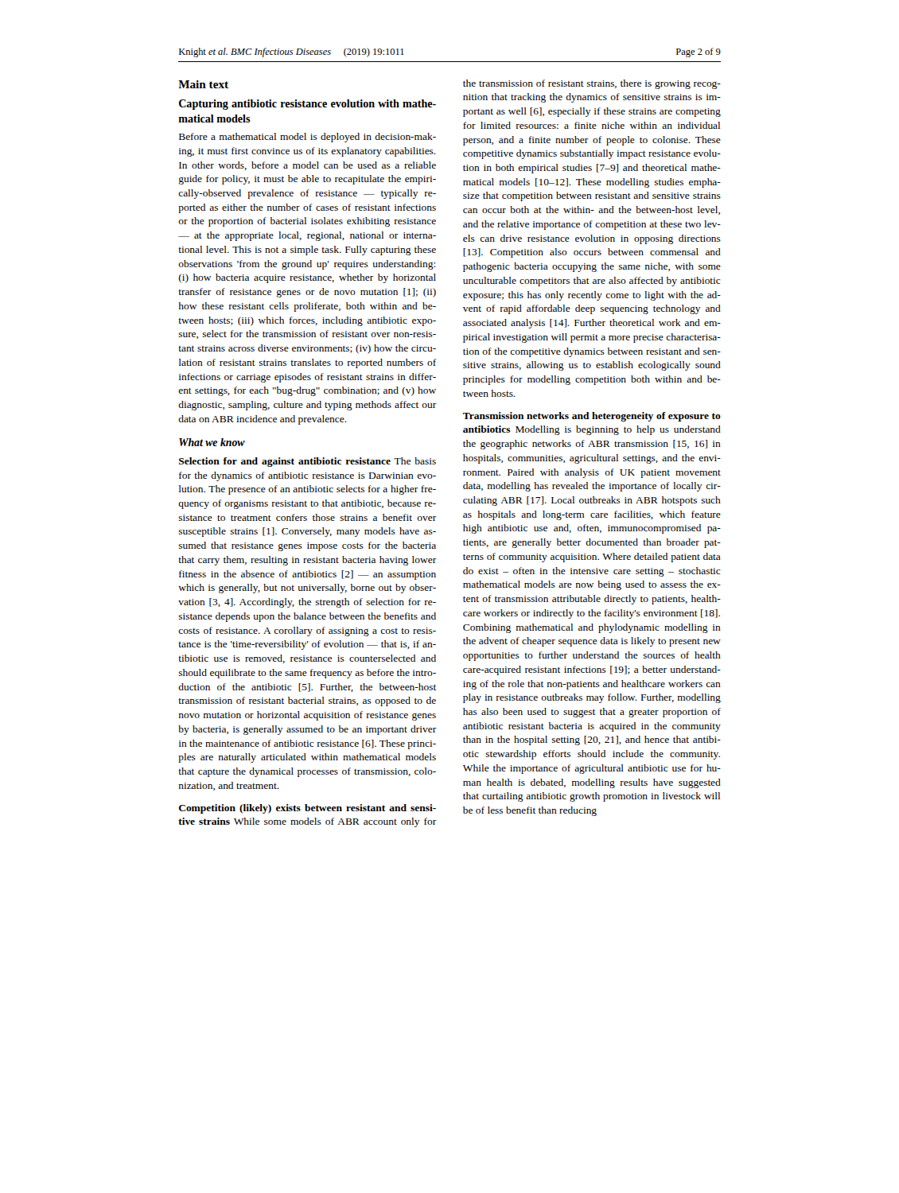Knight et al. BMC Infectious Diseases (2019) 19:1011
Page 2 of 9
Main text
Capturing antibiotic resistance evolution with mathematical models
Before a mathematical model is deployed in decision-making, it must first convince us of its explanatory capabilities. In other words, before a model can be used as a reliable guide for policy, it must be able to recapitulate the empirically-observed prevalence of resistance — typically reported as either the number of cases of resistant infections or the proportion of bacterial isolates exhibiting resistance — at the appropriate local, regional, national or international level. This is not a simple task. Fully capturing these observations 'from the ground up' requires understanding: (i) how bacteria acquire resistance, whether by horizontal transfer of resistance genes or de novo mutation [1]; (ii) how these resistant cells proliferate, both within and between hosts; (iii) which forces, including antibiotic exposure, select for the transmission of resistant over non-resistant strains across diverse environments; (iv) how the circulation of resistant strains translates to reported numbers of infections or carriage episodes of resistant strains in different settings, for each "bug-drug" combination; and (v) how diagnostic, sampling, culture and typing methods affect our data on ABR incidence and prevalence.
What we know
Selection for and against antibiotic resistance The basis for the dynamics of antibiotic resistance is Darwinian evolution. The presence of an antibiotic selects for a higher frequency of organisms resistant to that antibiotic, because resistance to treatment confers those strains a benefit over susceptible strains [1]. Conversely, many models have assumed that resistance genes impose costs for the bacteria that carry them, resulting in resistant bacteria having lower fitness in the absence of antibiotics [2] — an assumption which is generally, but not universally, borne out by observation [3, 4]. Accordingly, the strength of selection for resistance depends upon the balance between the benefits and costs of resistance. A corollary of assigning a cost to resistance is the 'time-reversibility' of evolution — that is, if antibiotic use is removed, resistance is counterselected and should equilibrate to the same frequency as before the introduction of the antibiotic [5]. Further, the between-host transmission of resistant bacterial strains, as opposed to de novo mutation or horizontal acquisition of resistance genes by bacteria, is generally assumed to be an important driver in the maintenance of antibiotic resistance [6]. These principles are naturally articulated within mathematical models that capture the dynamical processes of transmission, colonization, and treatment.
Competition (likely) exists between resistant and sensitive strains While some models of ABR account only for the transmission of resistant strains, there is growing recognition that tracking the dynamics of sensitive strains is important as well [6], especially if these strains are competing for limited resources: a finite niche within an individual person, and a finite number of people to colonise. These competitive dynamics substantially impact resistance evolution in both empirical studies [7–9] and theoretical mathematical models [10–12]. These modelling studies emphasize that competition between resistant and sensitive strains can occur both at the within- and the between-host level, and the relative importance of competition at these two levels can drive resistance evolution in opposing directions [13]. Competition also occurs between commensal and pathogenic bacteria occupying the same niche, with some unculturable competitors that are also affected by antibiotic exposure; this has only recently come to light with the advent of rapid affordable deep sequencing technology and associated analysis [14]. Further theoretical work and empirical investigation will permit a more precise characterisation of the competitive dynamics between resistant and sensitive strains, allowing us to establish ecologically sound principles for modelling competition both within and between hosts.
Transmission networks and heterogeneity of exposure to antibiotics Modelling is beginning to help us understand the geographic networks of ABR transmission [15, 16] in hospitals, communities, agricultural settings, and the environment. Paired with analysis of UK patient movement data, modelling has revealed the importance of locally circulating ABR [17]. Local outbreaks in ABR hotspots such as hospitals and long-term care facilities, which feature high antibiotic use and, often, immunocompromised patients, are generally better documented than broader patterns of community acquisition. Where detailed patient data do exist – often in the intensive care setting – stochastic mathematical models are now being used to assess the extent of transmission attributable directly to patients, healthcare workers or indirectly to the facility's environment [18]. Combining mathematical and phylodynamic modelling in the advent of cheaper sequence data is likely to present new opportunities to further understand the sources of health care-acquired resistant infections [19]; a better understanding of the role that non-patients and healthcare workers can play in resistance outbreaks may follow. Further, modelling has also been used to suggest that a greater proportion of antibiotic resistant bacteria is acquired in the community than in the hospital setting [20, 21], and hence that antibiotic stewardship efforts should include the community. While the importance of agricultural antibiotic use for human health is debated, modelling results have suggested that curtailing antibiotic growth promotion in livestock will be of less benefit than reducing